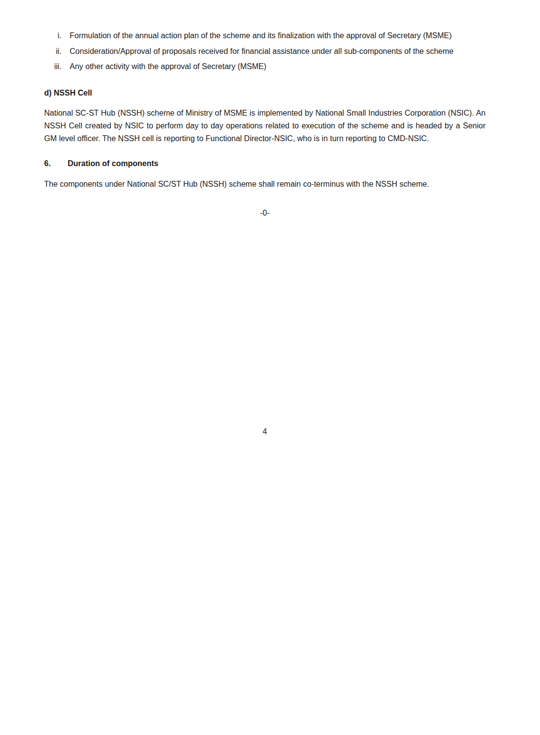Formulation of the annual action plan of the scheme and its finalization with the approval of Secretary (MSME)
Consideration/Approval of proposals received for financial assistance under all sub-components of the scheme
Any other activity with the approval of Secretary (MSME)
d) NSSH Cell
National SC-ST Hub (NSSH) scheme of Ministry of MSME is implemented by National Small Industries Corporation (NSIC). An NSSH Cell created by NSIC to perform day to day operations related to execution of the scheme and is headed by a Senior GM level officer. The NSSH cell is reporting to Functional Director-NSIC, who is in turn reporting to CMD-NSIC.
6. Duration of components
The components under National SC/ST Hub (NSSH) scheme shall remain co-terminus with the NSSH scheme.
-0-
4